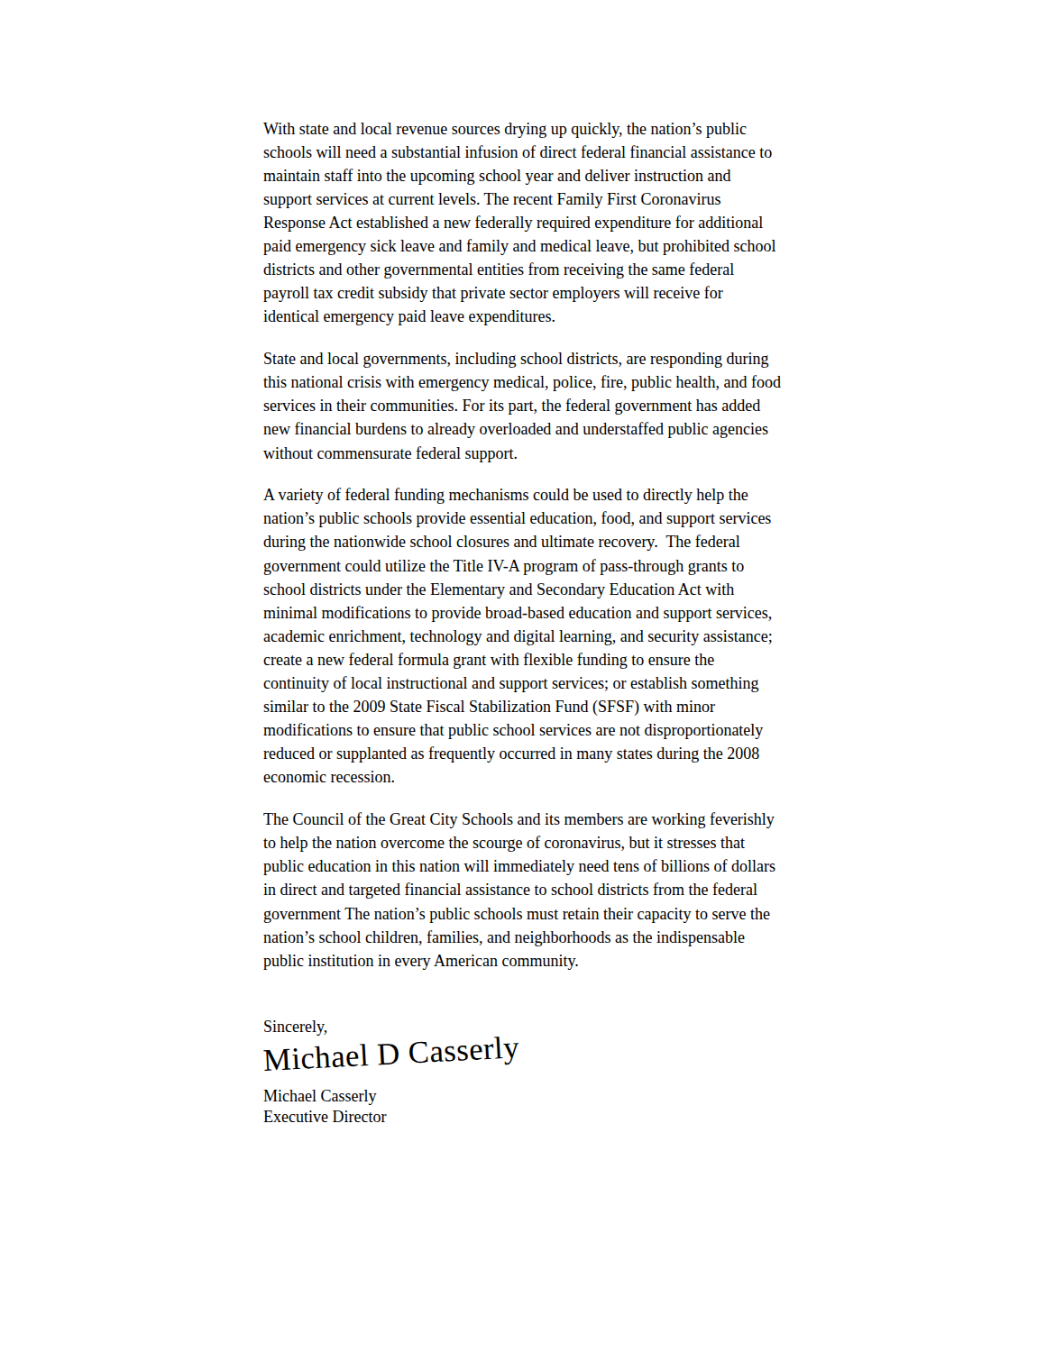With state and local revenue sources drying up quickly, the nation’s public schools will need a substantial infusion of direct federal financial assistance to maintain staff into the upcoming school year and deliver instruction and support services at current levels. The recent Family First Coronavirus Response Act established a new federally required expenditure for additional paid emergency sick leave and family and medical leave, but prohibited school districts and other governmental entities from receiving the same federal payroll tax credit subsidy that private sector employers will receive for identical emergency paid leave expenditures.
State and local governments, including school districts, are responding during this national crisis with emergency medical, police, fire, public health, and food services in their communities. For its part, the federal government has added new financial burdens to already overloaded and understaffed public agencies without commensurate federal support.
A variety of federal funding mechanisms could be used to directly help the nation’s public schools provide essential education, food, and support services during the nationwide school closures and ultimate recovery. The federal government could utilize the Title IV-A program of pass-through grants to school districts under the Elementary and Secondary Education Act with minimal modifications to provide broad-based education and support services, academic enrichment, technology and digital learning, and security assistance; create a new federal formula grant with flexible funding to ensure the continuity of local instructional and support services; or establish something similar to the 2009 State Fiscal Stabilization Fund (SFSF) with minor modifications to ensure that public school services are not disproportionately reduced or supplanted as frequently occurred in many states during the 2008 economic recession.
The Council of the Great City Schools and its members are working feverishly to help the nation overcome the scourge of coronavirus, but it stresses that public education in this nation will immediately need tens of billions of dollars in direct and targeted financial assistance to school districts from the federal government The nation’s public schools must retain their capacity to serve the nation’s school children, families, and neighborhoods as the indispensable public institution in every American community.
Sincerely,
Michael D Casserly
Michael Casserly
Executive Director